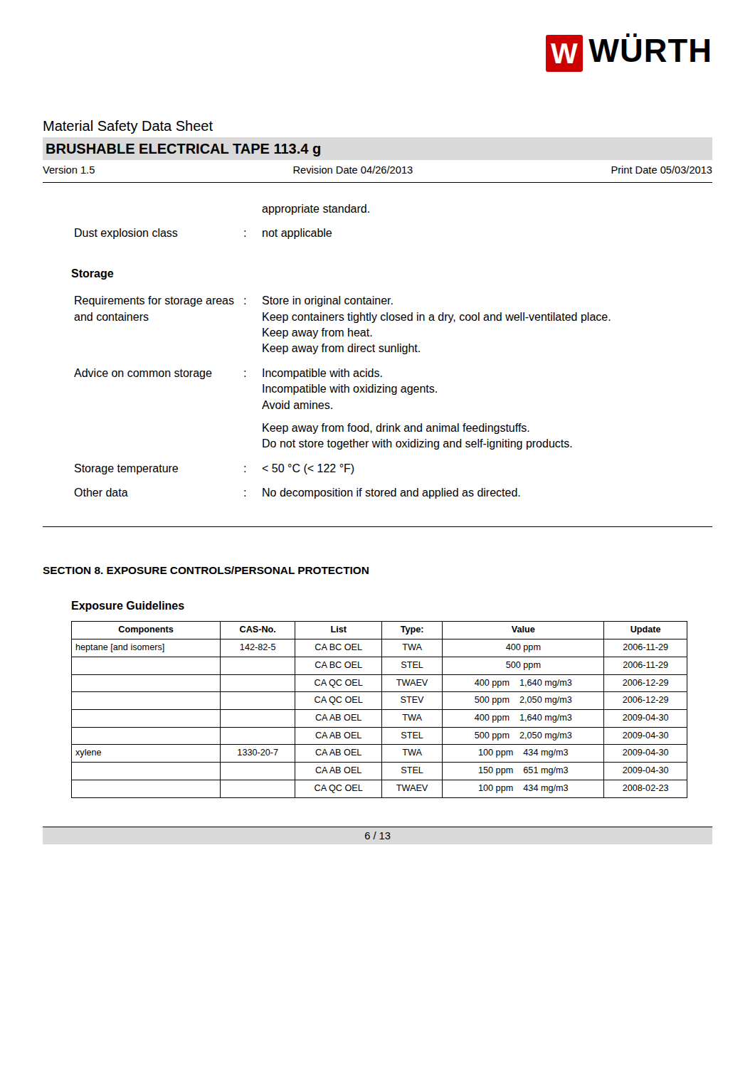WWÜRTH
Material Safety Data Sheet
BRUSHABLE ELECTRICAL TAPE 113.4 g
Version 1.5 Revision Date 04/26/2013 Print Date 05/03/2013
| | | appropriate standard. |
| Dust explosion class | : | not applicable |
Storage
| Requirements for storage areas and containers | : | Store in original container. Keep containers tightly closed in a dry, cool and well-ventilated place. Keep away from heat. Keep away from direct sunlight. |
| Advice on common storage | : | Incompatible with acids. Incompatible with oxidizing agents. Avoid amines. Keep away from food, drink and animal feedingstuffs. Do not store together with oxidizing and self-igniting products. |
| Storage temperature | : | < 50 °C (< 122 °F) |
| Other data | : | No decomposition if stored and applied as directed. |
SECTION 8. EXPOSURE CONTROLS/PERSONAL PROTECTION
Exposure Guidelines
| Components | CAS-No. | List | Type: | Value | Update |
| --- | --- | --- | --- | --- | --- |
| heptane [and isomers] | 142-82-5 | CA BC OEL | TWA | 400 ppm | 2006-11-29 |
| | | CA BC OEL | STEL | 500 ppm | 2006-11-29 |
| | | CA QC OEL | TWAEV | 400 ppm 1,640 mg/m3 | 2006-12-29 |
| | | CA QC OEL | STEV | 500 ppm 2,050 mg/m3 | 2006-12-29 |
| | | CA AB OEL | TWA | 400 ppm 1,640 mg/m3 | 2009-04-30 |
| | | CA AB OEL | STEL | 500 ppm 2,050 mg/m3 | 2009-04-30 |
| xylene | 1330-20-7 | CA AB OEL | TWA | 100 ppm 434 mg/m3 | 2009-04-30 |
| | | CA AB OEL | STEL | 150 ppm 651 mg/m3 | 2009-04-30 |
| | | CA QC OEL | TWAEV | 100 ppm 434 mg/m3 | 2008-02-23 |
6 / 13